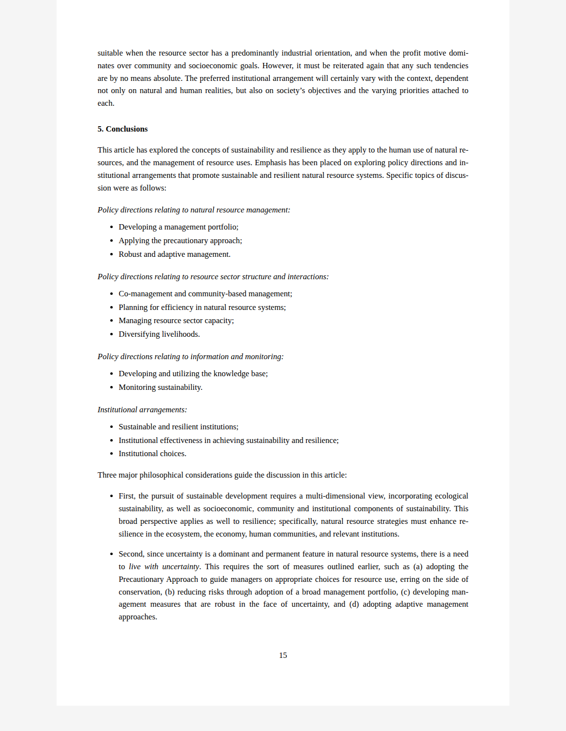suitable when the resource sector has a predominantly industrial orientation, and when the profit motive dominates over community and socioeconomic goals. However, it must be reiterated again that any such tendencies are by no means absolute. The preferred institutional arrangement will certainly vary with the context, dependent not only on natural and human realities, but also on society’s objectives and the varying priorities attached to each.
5. Conclusions
This article has explored the concepts of sustainability and resilience as they apply to the human use of natural resources, and the management of resource uses. Emphasis has been placed on exploring policy directions and institutional arrangements that promote sustainable and resilient natural resource systems. Specific topics of discussion were as follows:
Policy directions relating to natural resource management:
Developing a management portfolio;
Applying the precautionary approach;
Robust and adaptive management.
Policy directions relating to resource sector structure and interactions:
Co-management and community-based management;
Planning for efficiency in natural resource systems;
Managing resource sector capacity;
Diversifying livelihoods.
Policy directions relating to information and monitoring:
Developing and utilizing the knowledge base;
Monitoring sustainability.
Institutional arrangements:
Sustainable and resilient institutions;
Institutional effectiveness in achieving sustainability and resilience;
Institutional choices.
Three major philosophical considerations guide the discussion in this article:
First, the pursuit of sustainable development requires a multi-dimensional view, incorporating ecological sustainability, as well as socioeconomic, community and institutional components of sustainability. This broad perspective applies as well to resilience; specifically, natural resource strategies must enhance resilience in the ecosystem, the economy, human communities, and relevant institutions.
Second, since uncertainty is a dominant and permanent feature in natural resource systems, there is a need to live with uncertainty. This requires the sort of measures outlined earlier, such as (a) adopting the Precautionary Approach to guide managers on appropriate choices for resource use, erring on the side of conservation, (b) reducing risks through adoption of a broad management portfolio, (c) developing management measures that are robust in the face of uncertainty, and (d) adopting adaptive management approaches.
15